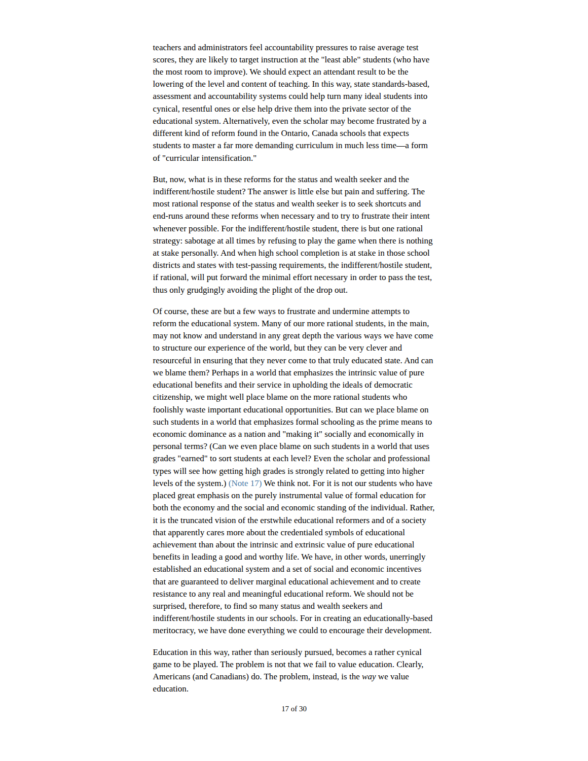teachers and administrators feel accountability pressures to raise average test scores, they are likely to target instruction at the "least able" students (who have the most room to improve). We should expect an attendant result to be the lowering of the level and content of teaching. In this way, state standards-based, assessment and accountability systems could help turn many ideal students into cynical, resentful ones or else help drive them into the private sector of the educational system. Alternatively, even the scholar may become frustrated by a different kind of reform found in the Ontario, Canada schools that expects students to master a far more demanding curriculum in much less time—a form of "curricular intensification."
But, now, what is in these reforms for the status and wealth seeker and the indifferent/hostile student? The answer is little else but pain and suffering. The most rational response of the status and wealth seeker is to seek shortcuts and end-runs around these reforms when necessary and to try to frustrate their intent whenever possible. For the indifferent/hostile student, there is but one rational strategy: sabotage at all times by refusing to play the game when there is nothing at stake personally. And when high school completion is at stake in those school districts and states with test-passing requirements, the indifferent/hostile student, if rational, will put forward the minimal effort necessary in order to pass the test, thus only grudgingly avoiding the plight of the drop out.
Of course, these are but a few ways to frustrate and undermine attempts to reform the educational system. Many of our more rational students, in the main, may not know and understand in any great depth the various ways we have come to structure our experience of the world, but they can be very clever and resourceful in ensuring that they never come to that truly educated state. And can we blame them? Perhaps in a world that emphasizes the intrinsic value of pure educational benefits and their service in upholding the ideals of democratic citizenship, we might well place blame on the more rational students who foolishly waste important educational opportunities. But can we place blame on such students in a world that emphasizes formal schooling as the prime means to economic dominance as a nation and "making it" socially and economically in personal terms? (Can we even place blame on such students in a world that uses grades "earned" to sort students at each level? Even the scholar and professional types will see how getting high grades is strongly related to getting into higher levels of the system.) (Note 17) We think not. For it is not our students who have placed great emphasis on the purely instrumental value of formal education for both the economy and the social and economic standing of the individual. Rather, it is the truncated vision of the erstwhile educational reformers and of a society that apparently cares more about the credentialed symbols of educational achievement than about the intrinsic and extrinsic value of pure educational benefits in leading a good and worthy life. We have, in other words, unerringly established an educational system and a set of social and economic incentives that are guaranteed to deliver marginal educational achievement and to create resistance to any real and meaningful educational reform. We should not be surprised, therefore, to find so many status and wealth seekers and indifferent/hostile students in our schools. For in creating an educationally-based meritocracy, we have done everything we could to encourage their development.
Education in this way, rather than seriously pursued, becomes a rather cynical game to be played. The problem is not that we fail to value education. Clearly, Americans (and Canadians) do. The problem, instead, is the way we value education.
17 of 30